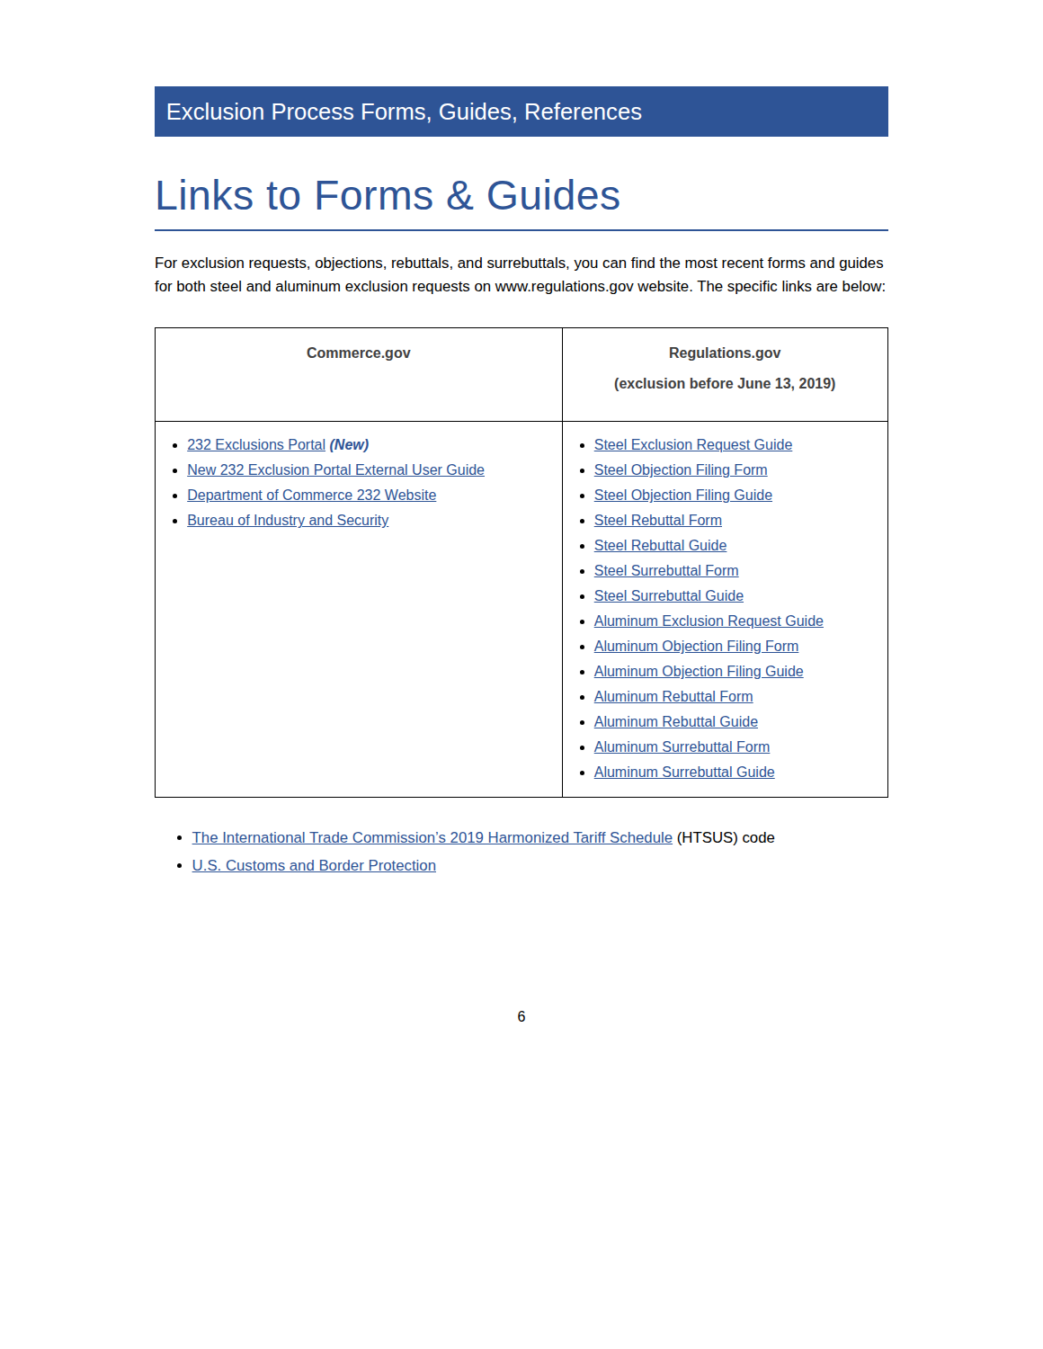Exclusion Process Forms, Guides, References
Links to Forms & Guides
For exclusion requests, objections, rebuttals, and surrebuttals, you can find the most recent forms and guides for both steel and aluminum exclusion requests on www.regulations.gov website. The specific links are below:
| Commerce.gov | Regulations.gov (exclusion before June 13, 2019) |
| --- | --- |
| 232 Exclusions Portal (New) New 232 Exclusion Portal External User Guide Department of Commerce 232 Website Bureau of Industry and Security | Steel Exclusion Request Guide Steel Objection Filing Form Steel Objection Filing Guide Steel Rebuttal Form Steel Rebuttal Guide Steel Surrebuttal Form Steel Surrebuttal Guide Aluminum Exclusion Request Guide Aluminum Objection Filing Form Aluminum Objection Filing Guide Aluminum Rebuttal Form Aluminum Rebuttal Guide Aluminum Surrebuttal Form Aluminum Surrebuttal Guide |
The International Trade Commission’s 2019 Harmonized Tariff Schedule (HTSUS) code
U.S. Customs and Border Protection
6